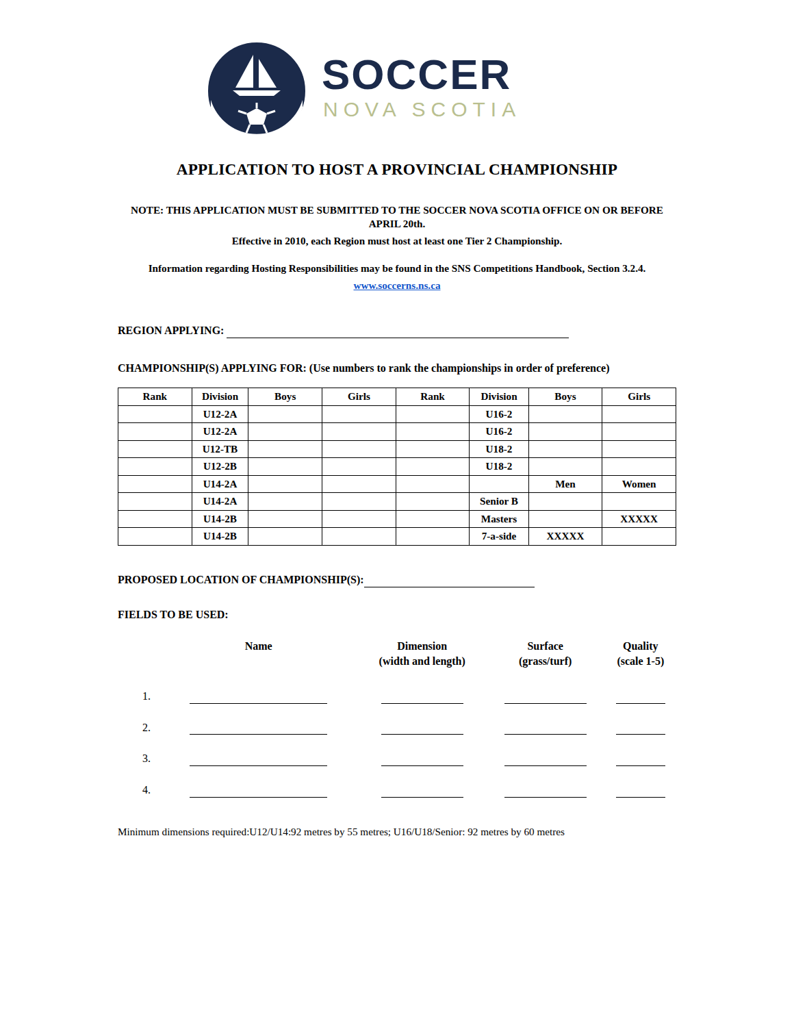NOVA SCOTIA SOCCER NOVA SCOTIA
APPLICATION TO HOST A PROVINCIAL CHAMPIONSHIP
NOTE: THIS APPLICATION MUST BE SUBMITTED TO THE SOCCER NOVA SCOTIA OFFICE ON OR BEFORE APRIL 20th.
Effective in 2010, each Region must host at least one Tier 2 Championship.
Information regarding Hosting Responsibilities may be found in the SNS Competitions Handbook, Section 3.2.4.
www.soccerns.ns.ca
REGION APPLYING:
CHAMPIONSHIP(S) APPLYING FOR: (Use numbers to rank the championships in order of preference)
| Rank | Division | Boys | Girls | Rank | Division | Boys | Girls |
| --- | --- | --- | --- | --- | --- | --- | --- |
| | U12-2A | | | | U16-2 | | |
| | U12-2A | | | | U16-2 | | |
| | U12-TB | | | | U18-2 | | |
| | U12-2B | | | | U18-2 | | |
| | U14-2A | | | | | Men | Women |
| | U14-2A | | | | Senior B | | |
| | U14-2B | | | | Masters | | XXXXX |
| | U14-2B | | | | 7-a-side | XXXXX | |
PROPOSED LOCATION OF CHAMPIONSHIP(S):
FIELDS TO BE USED:
| | Name | Dimension (width and length) | Surface (grass/turf) | Quality (scale 1-5) |
| --- | --- | --- | --- | --- |
| 1. | | | | |
| 2. | | | | |
| 3. | | | | |
| 4. | | | | |
Minimum dimensions required:U12/U14:92 metres by 55 metres; U16/U18/Senior: 92 metres by 60 metres